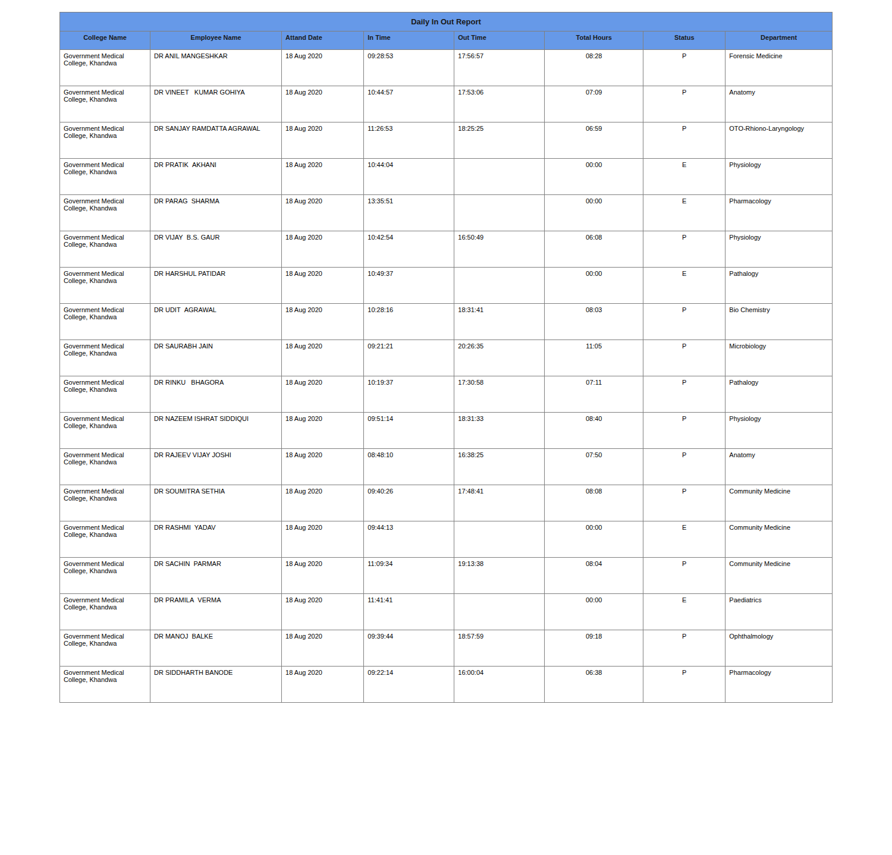Daily In Out Report
| College Name | Employee Name | Attand Date | In Time | Out Time | Total Hours | Status | Department |
| --- | --- | --- | --- | --- | --- | --- | --- |
| Government Medical College, Khandwa | DR ANIL MANGESHKAR | 18 Aug 2020 | 09:28:53 | 17:56:57 | 08:28 | P | Forensic Medicine |
| Government Medical College, Khandwa | DR VINEET KUMAR GOHIYA | 18 Aug 2020 | 10:44:57 | 17:53:06 | 07:09 | P | Anatomy |
| Government Medical College, Khandwa | DR SANJAY RAMDATTA AGRAWAL | 18 Aug 2020 | 11:26:53 | 18:25:25 | 06:59 | P | OTO-Rhiono-Laryngology |
| Government Medical College, Khandwa | DR PRATIK AKHANI | 18 Aug 2020 | 10:44:04 | | 00:00 | E | Physiology |
| Government Medical College, Khandwa | DR PARAG SHARMA | 18 Aug 2020 | 13:35:51 | | 00:00 | E | Pharmacology |
| Government Medical College, Khandwa | DR VIJAY B.S. GAUR | 18 Aug 2020 | 10:42:54 | 16:50:49 | 06:08 | P | Physiology |
| Government Medical College, Khandwa | DR HARSHUL PATIDAR | 18 Aug 2020 | 10:49:37 | | 00:00 | E | Pathalogy |
| Government Medical College, Khandwa | DR UDIT AGRAWAL | 18 Aug 2020 | 10:28:16 | 18:31:41 | 08:03 | P | Bio Chemistry |
| Government Medical College, Khandwa | DR SAURABH JAIN | 18 Aug 2020 | 09:21:21 | 20:26:35 | 11:05 | P | Microbiology |
| Government Medical College, Khandwa | DR RINKU BHAGORA | 18 Aug 2020 | 10:19:37 | 17:30:58 | 07:11 | P | Pathalogy |
| Government Medical College, Khandwa | DR NAZEEM ISHRAT SIDDIQUI | 18 Aug 2020 | 09:51:14 | 18:31:33 | 08:40 | P | Physiology |
| Government Medical College, Khandwa | DR RAJEEV VIJAY JOSHI | 18 Aug 2020 | 08:48:10 | 16:38:25 | 07:50 | P | Anatomy |
| Government Medical College, Khandwa | DR SOUMITRA SETHIA | 18 Aug 2020 | 09:40:26 | 17:48:41 | 08:08 | P | Community Medicine |
| Government Medical College, Khandwa | DR RASHMI YADAV | 18 Aug 2020 | 09:44:13 | | 00:00 | E | Community Medicine |
| Government Medical College, Khandwa | DR SACHIN PARMAR | 18 Aug 2020 | 11:09:34 | 19:13:38 | 08:04 | P | Community Medicine |
| Government Medical College, Khandwa | DR PRAMILA VERMA | 18 Aug 2020 | 11:41:41 | | 00:00 | E | Paediatrics |
| Government Medical College, Khandwa | DR MANOJ BALKE | 18 Aug 2020 | 09:39:44 | 18:57:59 | 09:18 | P | Ophthalmology |
| Government Medical College, Khandwa | DR SIDDHARTH BANODE | 18 Aug 2020 | 09:22:14 | 16:00:04 | 06:38 | P | Pharmacology |